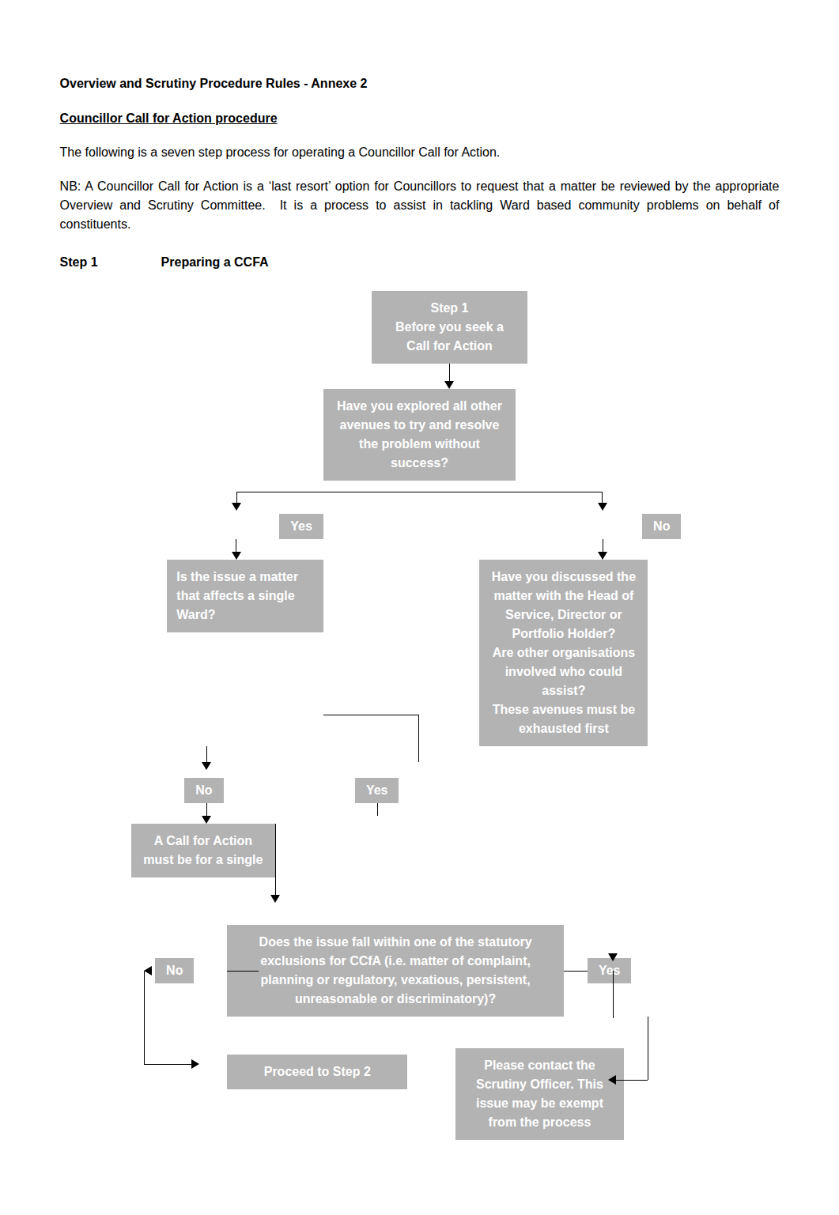Overview and Scrutiny Procedure Rules - Annexe 2
Councillor Call for Action procedure
The following is a seven step process for operating a Councillor Call for Action.
NB: A Councillor Call for Action is a ‘last resort’ option for Councillors to request that a matter be reviewed by the appropriate Overview and Scrutiny Committee. It is a process to assist in tackling Ward based community problems on behalf of constituents.
Step 1 Preparing a CCFA
Step 1
Before you seek a
Call for Action
Have you explored all other avenues to try and resolve the problem without success?
Yes
No
Is the issue a matter that affects a single Ward?
Have you discussed the matter with the Head of Service, Director or Portfolio Holder?
Are other organisations involved who could assist?
These avenues must be exhausted first
No
Yes
A Call for Action must be for a single
No
Does the issue fall within one of the statutory exclusions for CCfA (i.e. matter of complaint, planning or regulatory, vexatious, persistent, unreasonable or discriminatory)?
Yes
Proceed to Step 2
Please contact the Scrutiny Officer. This issue may be exempt from the process